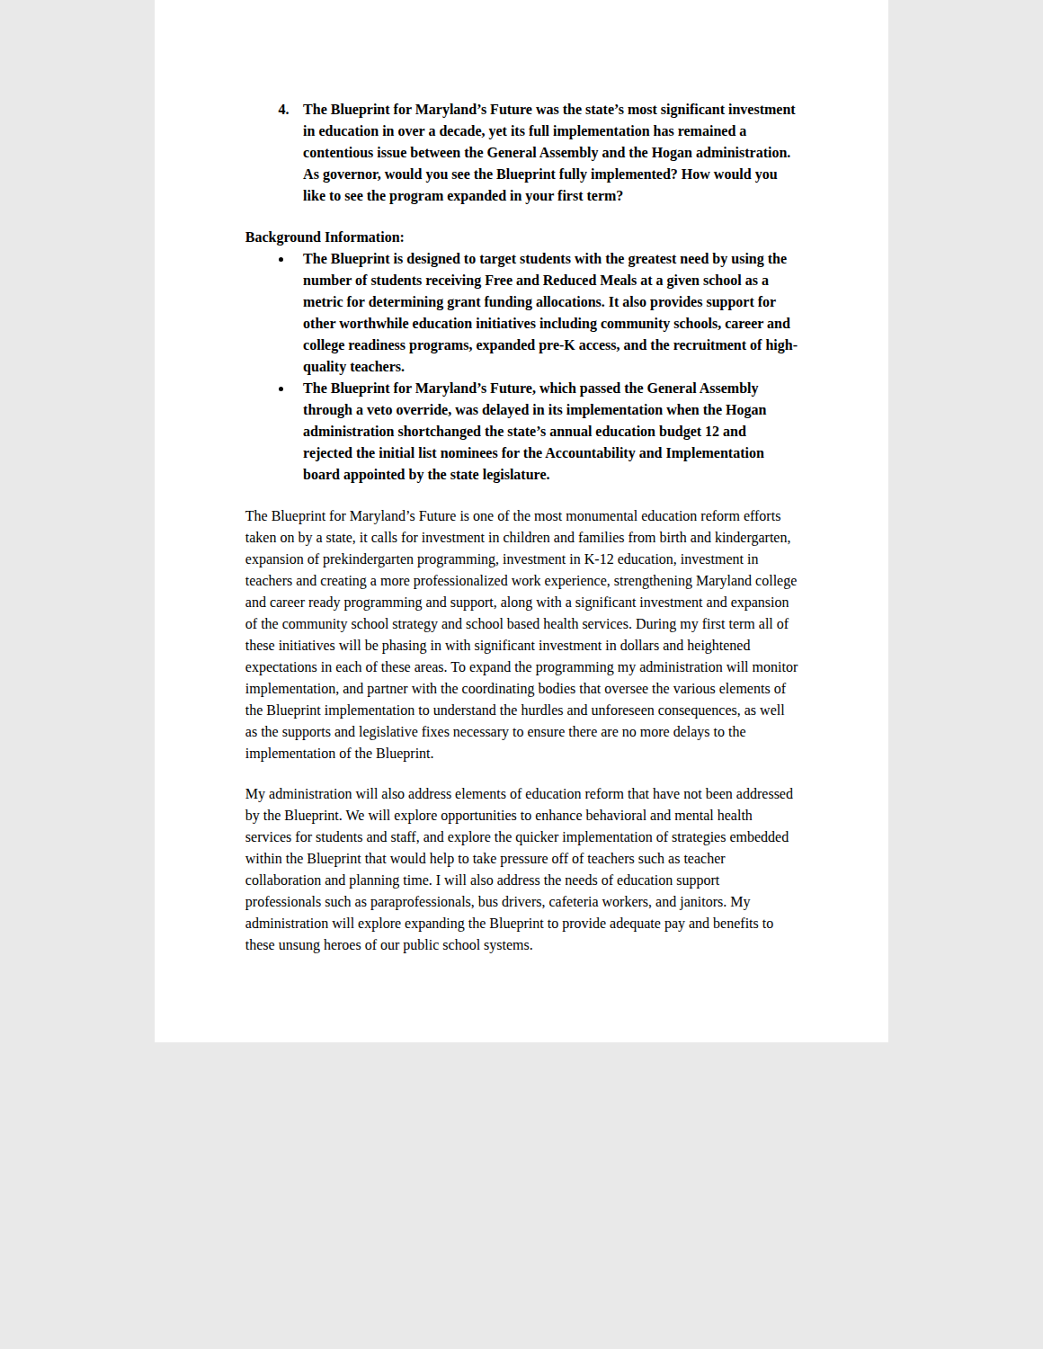The Blueprint for Maryland’s Future was the state’s most significant investment in education in over a decade, yet its full implementation has remained a contentious issue between the General Assembly and the Hogan administration. As governor, would you see the Blueprint fully implemented? How would you like to see the program expanded in your first term?
Background Information:
The Blueprint is designed to target students with the greatest need by using the number of students receiving Free and Reduced Meals at a given school as a metric for determining grant funding allocations. It also provides support for other worthwhile education initiatives including community schools, career and college readiness programs, expanded pre-K access, and the recruitment of high-quality teachers.
The Blueprint for Maryland’s Future, which passed the General Assembly through a veto override, was delayed in its implementation when the Hogan administration shortchanged the state’s annual education budget 12 and rejected the initial list nominees for the Accountability and Implementation board appointed by the state legislature.
The Blueprint for Maryland’s Future is one of the most monumental education reform efforts taken on by a state, it calls for investment in children and families from birth and kindergarten, expansion of prekindergarten programming, investment in K-12 education, investment in teachers and creating a more professionalized work experience, strengthening Maryland college and career ready programming and support, along with a significant investment and expansion of the community school strategy and school based health services. During my first term all of these initiatives will be phasing in with significant investment in dollars and heightened expectations in each of these areas. To expand the programming my administration will monitor implementation, and partner with the coordinating bodies that oversee the various elements of the Blueprint implementation to understand the hurdles and unforeseen consequences, as well as the supports and legislative fixes necessary to ensure there are no more delays to the implementation of the Blueprint.
My administration will also address elements of education reform that have not been addressed by the Blueprint. We will explore opportunities to enhance behavioral and mental health services for students and staff, and explore the quicker implementation of strategies embedded within the Blueprint that would help to take pressure off of teachers such as teacher collaboration and planning time. I will also address the needs of education support professionals such as paraprofessionals, bus drivers, cafeteria workers, and janitors. My administration will explore expanding the Blueprint to provide adequate pay and benefits to these unsung heroes of our public school systems.